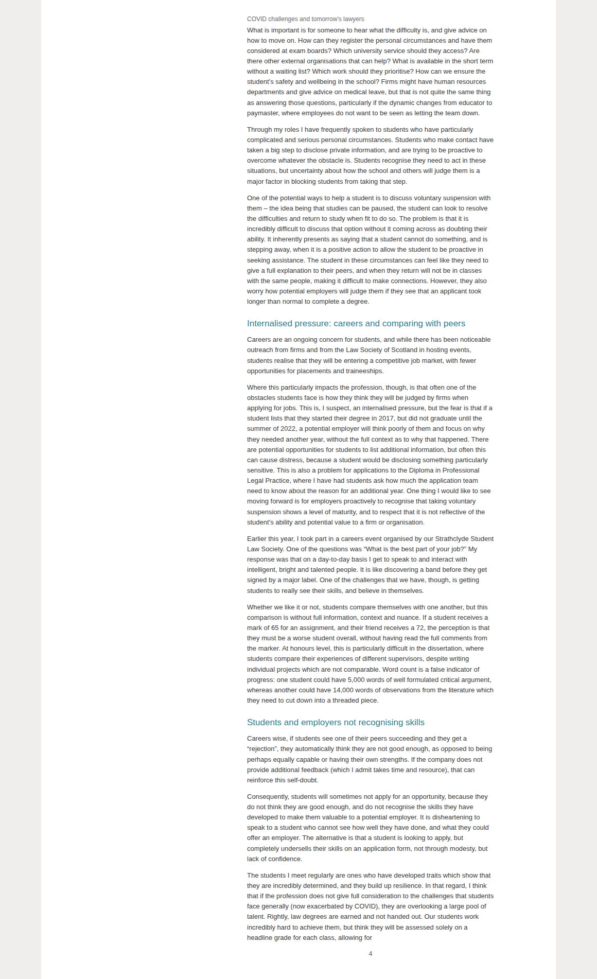COVID challenges and tomorrow's lawyers COVID challenges and tomorrow's lawyers
What is important is for someone to hear what the difficulty is, and give advice on how to move on. How can they register the personal circumstances and have them considered at exam boards? Which university service should they access? Are there other external organisations that can help? What is available in the short term without a waiting list? Which work should they prioritise? How can we ensure the student's safety and wellbeing in the school? Firms might have human resources departments and give advice on medical leave, but that is not quite the same thing as answering those questions, particularly if the dynamic changes from educator to paymaster, where employees do not want to be seen as letting the team down.
Through my roles I have frequently spoken to students who have particularly complicated and serious personal circumstances. Students who make contact have taken a big step to disclose private information, and are trying to be proactive to overcome whatever the obstacle is. Students recognise they need to act in these situations, but uncertainty about how the school and others will judge them is a major factor in blocking students from taking that step.
One of the potential ways to help a student is to discuss voluntary suspension with them – the idea being that studies can be paused, the student can look to resolve the difficulties and return to study when fit to do so. The problem is that it is incredibly difficult to discuss that option without it coming across as doubting their ability. It inherently presents as saying that a student cannot do something, and is stepping away, when it is a positive action to allow the student to be proactive in seeking assistance. The student in these circumstances can feel like they need to give a full explanation to their peers, and when they return will not be in classes with the same people, making it difficult to make connections. However, they also worry how potential employers will judge them if they see that an applicant took longer than normal to complete a degree.
Internalised pressure: careers and comparing with peers
Careers are an ongoing concern for students, and while there has been noticeable outreach from firms and from the Law Society of Scotland in hosting events, students realise that they will be entering a competitive job market, with fewer opportunities for placements and traineeships.
Where this particularly impacts the profession, though, is that often one of the obstacles students face is how they think they will be judged by firms when applying for jobs. This is, I suspect, an internalised pressure, but the fear is that if a student lists that they started their degree in 2017, but did not graduate until the summer of 2022, a potential employer will think poorly of them and focus on why they needed another year, without the full context as to why that happened. There are potential opportunities for students to list additional information, but often this can cause distress, because a student would be disclosing something particularly sensitive. This is also a problem for applications to the Diploma in Professional Legal Practice, where I have had students ask how much the application team need to know about the reason for an additional year. One thing I would like to see moving forward is for employers proactively to recognise that taking voluntary suspension shows a level of maturity, and to respect that it is not reflective of the student's ability and potential value to a firm or organisation.
Earlier this year, I took part in a careers event organised by our Strathclyde Student Law Society. One of the questions was “What is the best part of your job?” My response was that on a day-to-day basis I get to speak to and interact with intelligent, bright and talented people. It is like discovering a band before they get signed by a major label. One of the challenges that we have, though, is getting students to really see their skills, and believe in themselves.
Whether we like it or not, students compare themselves with one another, but this comparison is without full information, context and nuance. If a student receives a mark of 65 for an assignment, and their friend receives a 72, the perception is that they must be a worse student overall, without having read the full comments from the marker. At honours level, this is particularly difficult in the dissertation, where students compare their experiences of different supervisors, despite writing individual projects which are not comparable. Word count is a false indicator of progress: one student could have 5,000 words of well formulated critical argument, whereas another could have 14,000 words of observations from the literature which they need to cut down into a threaded piece.
Students and employers not recognising skills
Careers wise, if students see one of their peers succeeding and they get a “rejection”, they automatically think they are not good enough, as opposed to being perhaps equally capable or having their own strengths. If the company does not provide additional feedback (which I admit takes time and resource), that can reinforce this self-doubt.
Consequently, students will sometimes not apply for an opportunity, because they do not think they are good enough, and do not recognise the skills they have developed to make them valuable to a potential employer. It is disheartening to speak to a student who cannot see how well they have done, and what they could offer an employer. The alternative is that a student is looking to apply, but completely undersells their skills on an application form, not through modesty, but lack of confidence.
The students I meet regularly are ones who have developed traits which show that they are incredibly determined, and they build up resilience. In that regard, I think that if the profession does not give full consideration to the challenges that students face generally (now exacerbated by COVID), they are overlooking a large pool of talent. Rightly, law degrees are earned and not handed out. Our students work incredibly hard to achieve them, but think they will be assessed solely on a headline grade for each class, allowing for
4